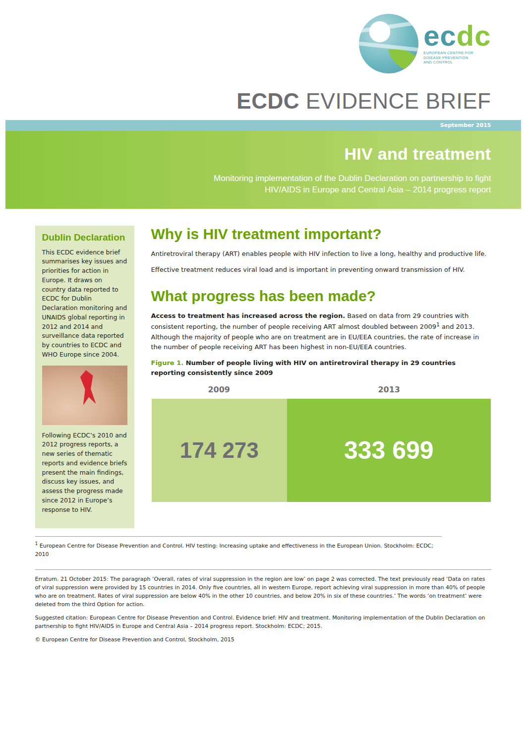ecdc
European Centre for
Disease Prevention
and Control
ECDC EVIDENCE BRIEF
September 2015
HIV and treatment
Monitoring implementation of the Dublin Declaration on partnership to fight
HIV/AIDS in Europe and Central Asia – 2014 progress report
Dublin Declaration
This ECDC evidence brief summarises key issues and priorities for action in Europe. It draws on country data reported to ECDC for Dublin Declaration monitoring and UNAIDS global reporting in 2012 and 2014 and surveillance data reported by countries to ECDC and WHO Europe since 2004.
Following ECDC’s 2010 and 2012 progress reports, a new series of thematic reports and evidence briefs present the main findings, discuss key issues, and assess the progress made since 2012 in Europe’s response to HIV.
Why is HIV treatment important?
Antiretroviral therapy (ART) enables people with HIV infection to live a long, healthy and productive life.
Effective treatment reduces viral load and is important in preventing onward transmission of HIV.
What progress has been made?
Access to treatment has increased across the region. Based on data from 29 countries with consistent reporting, the number of people receiving ART almost doubled between 20091 and 2013. Although the majority of people who are on treatment are in EU/EEA countries, the rate of increase in the number of people receiving ART has been highest in non-EU/EEA countries.
Figure 1. Number of people living with HIV on antiretroviral therapy in 29 countries reporting consistently since 2009
2009
2013
174 273
333 699
1 European Centre for Disease Prevention and Control. HIV testing: Increasing uptake and effectiveness in the European Union. Stockholm: ECDC; 2010
Erratum. 21 October 2015: The paragraph ‘Overall, rates of viral suppression in the region are low’ on page 2 was corrected. The text previously read ‘Data on rates of viral suppression were provided by 15 countries in 2014. Only five countries, all in western Europe, report achieving viral suppression in more than 40% of people who are on treatment. Rates of viral suppression are below 40% in the other 10 countries, and below 20% in six of these countries.’ The words ‘on treatment’ were deleted from the third Option for action.
Suggested citation: European Centre for Disease Prevention and Control. Evidence brief: HIV and treatment. Monitoring implementation of the Dublin Declaration on partnership to fight HIV/AIDS in Europe and Central Asia – 2014 progress report. Stockholm: ECDC; 2015.
© European Centre for Disease Prevention and Control, Stockholm, 2015